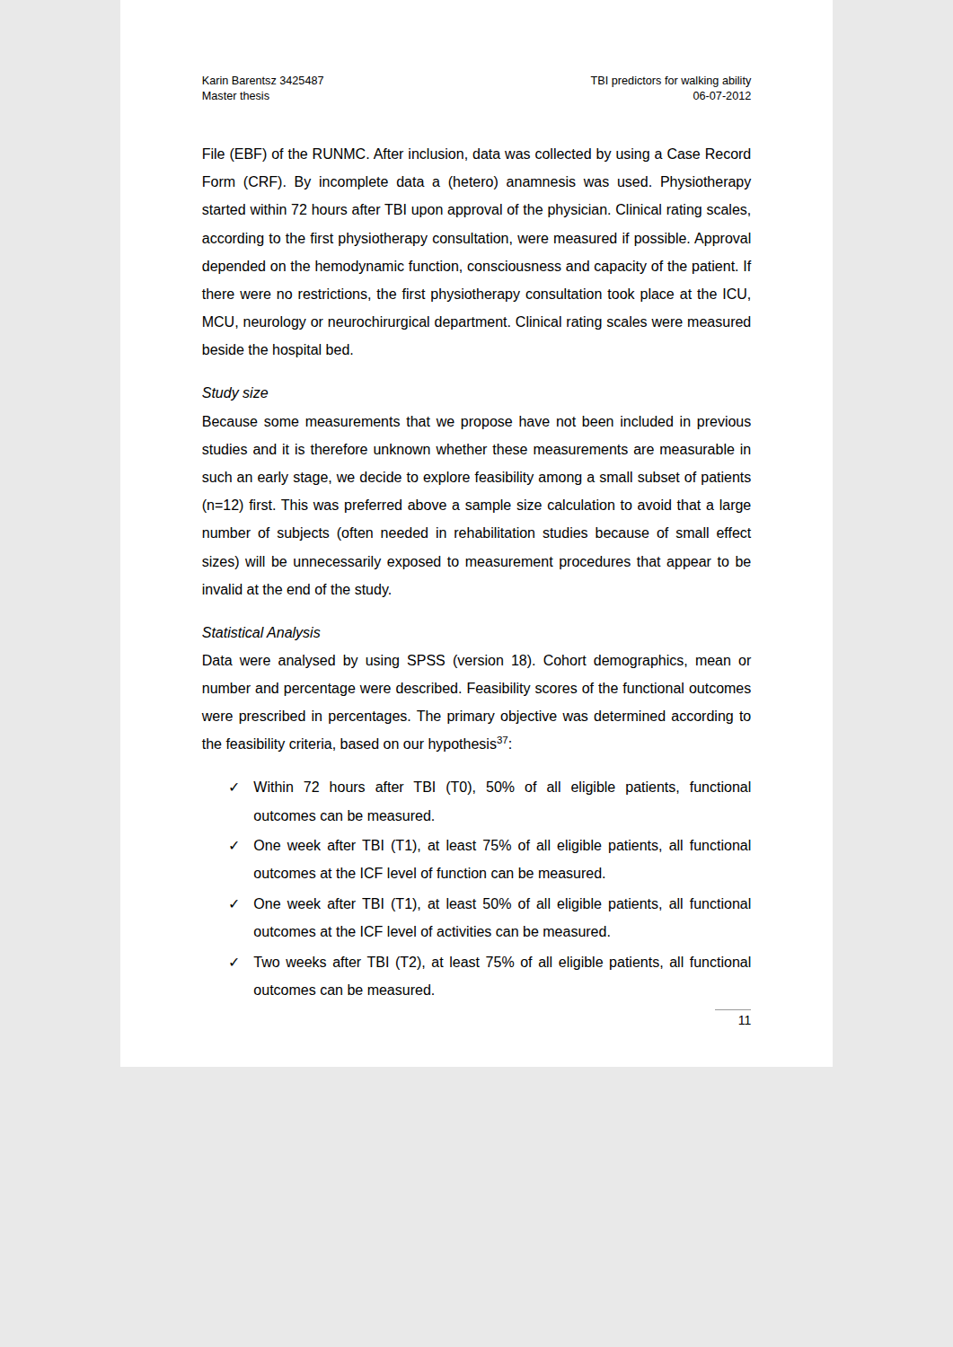Karin Barentsz 3425487 TBI predictors for walking ability
Master thesis 06-07-2012
File (EBF) of the RUNMC. After inclusion, data was collected by using a Case Record Form (CRF). By incomplete data a (hetero) anamnesis was used. Physiotherapy started within 72 hours after TBI upon approval of the physician. Clinical rating scales, according to the first physiotherapy consultation, were measured if possible. Approval depended on the hemodynamic function, consciousness and capacity of the patient. If there were no restrictions, the first physiotherapy consultation took place at the ICU, MCU, neurology or neurochirurgical department. Clinical rating scales were measured beside the hospital bed.
Study size
Because some measurements that we propose have not been included in previous studies and it is therefore unknown whether these measurements are measurable in such an early stage, we decide to explore feasibility among a small subset of patients (n=12) first. This was preferred above a sample size calculation to avoid that a large number of subjects (often needed in rehabilitation studies because of small effect sizes) will be unnecessarily exposed to measurement procedures that appear to be invalid at the end of the study.
Statistical Analysis
Data were analysed by using SPSS (version 18). Cohort demographics, mean or number and percentage were described. Feasibility scores of the functional outcomes were prescribed in percentages. The primary objective was determined according to the feasibility criteria, based on our hypothesis37:
Within 72 hours after TBI (T0), 50% of all eligible patients, functional outcomes can be measured.
One week after TBI (T1), at least 75% of all eligible patients, all functional outcomes at the ICF level of function can be measured.
One week after TBI (T1), at least 50% of all eligible patients, all functional outcomes at the ICF level of activities can be measured.
Two weeks after TBI (T2), at least 75% of all eligible patients, all functional outcomes can be measured.
11